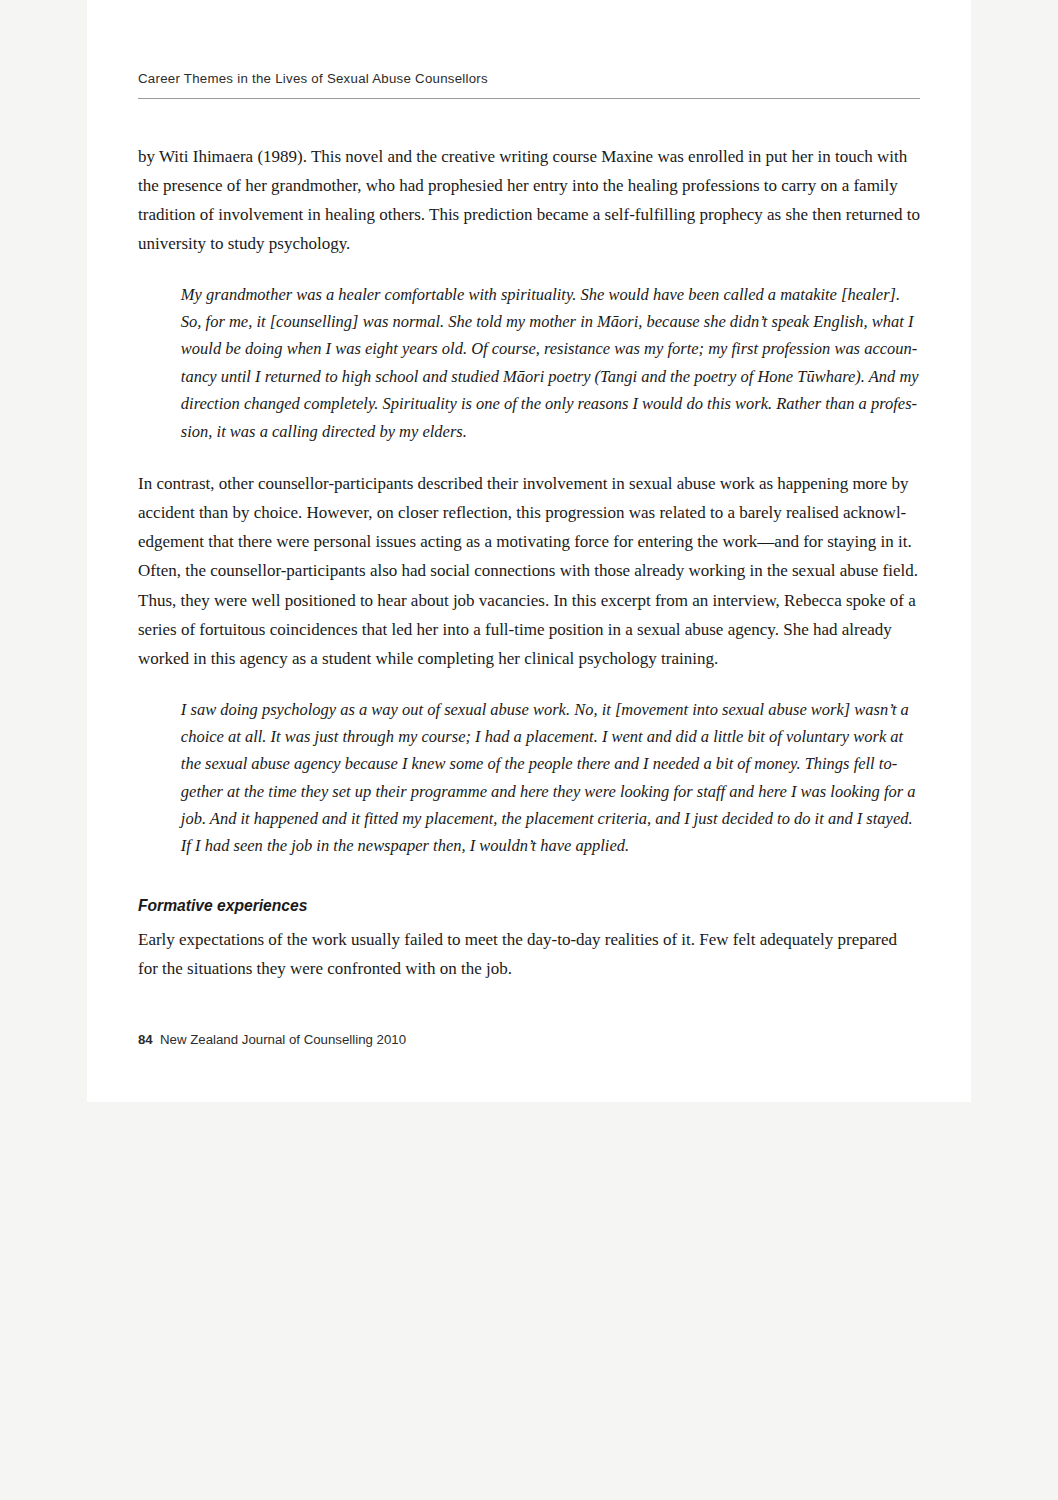Career Themes in the Lives of Sexual Abuse Counsellors
by Witi Ihimaera (1989). This novel and the creative writing course Maxine was enrolled in put her in touch with the presence of her grandmother, who had prophesied her entry into the healing professions to carry on a family tradition of involvement in healing others. This prediction became a self-fulfilling prophecy as she then returned to university to study psychology.
My grandmother was a healer comfortable with spirituality. She would have been called a matakite [healer]. So, for me, it [counselling] was normal. She told my mother in Māori, because she didn’t speak English, what I would be doing when I was eight years old. Of course, resistance was my forte; my first profession was accountancy until I returned to high school and studied Māori poetry (Tangi and the poetry of Hone Tūwhare). And my direction changed completely. Spirituality is one of the only reasons I would do this work. Rather than a profession, it was a calling directed by my elders.
In contrast, other counsellor-participants described their involvement in sexual abuse work as happening more by accident than by choice. However, on closer reflection, this progression was related to a barely realised acknowledgement that there were personal issues acting as a motivating force for entering the work—and for staying in it. Often, the counsellor-participants also had social connections with those already working in the sexual abuse field. Thus, they were well positioned to hear about job vacancies. In this excerpt from an interview, Rebecca spoke of a series of fortuitous coincidences that led her into a full-time position in a sexual abuse agency. She had already worked in this agency as a student while completing her clinical psychology training.
I saw doing psychology as a way out of sexual abuse work. No, it [movement into sexual abuse work] wasn’t a choice at all. It was just through my course; I had a placement. I went and did a little bit of voluntary work at the sexual abuse agency because I knew some of the people there and I needed a bit of money. Things fell together at the time they set up their programme and here they were looking for staff and here I was looking for a job. And it happened and it fitted my placement, the placement criteria, and I just decided to do it and I stayed. If I had seen the job in the newspaper then, I wouldn’t have applied.
Formative experiences
Early expectations of the work usually failed to meet the day-to-day realities of it. Few felt adequately prepared for the situations they were confronted with on the job.
84 New Zealand Journal of Counselling 2010